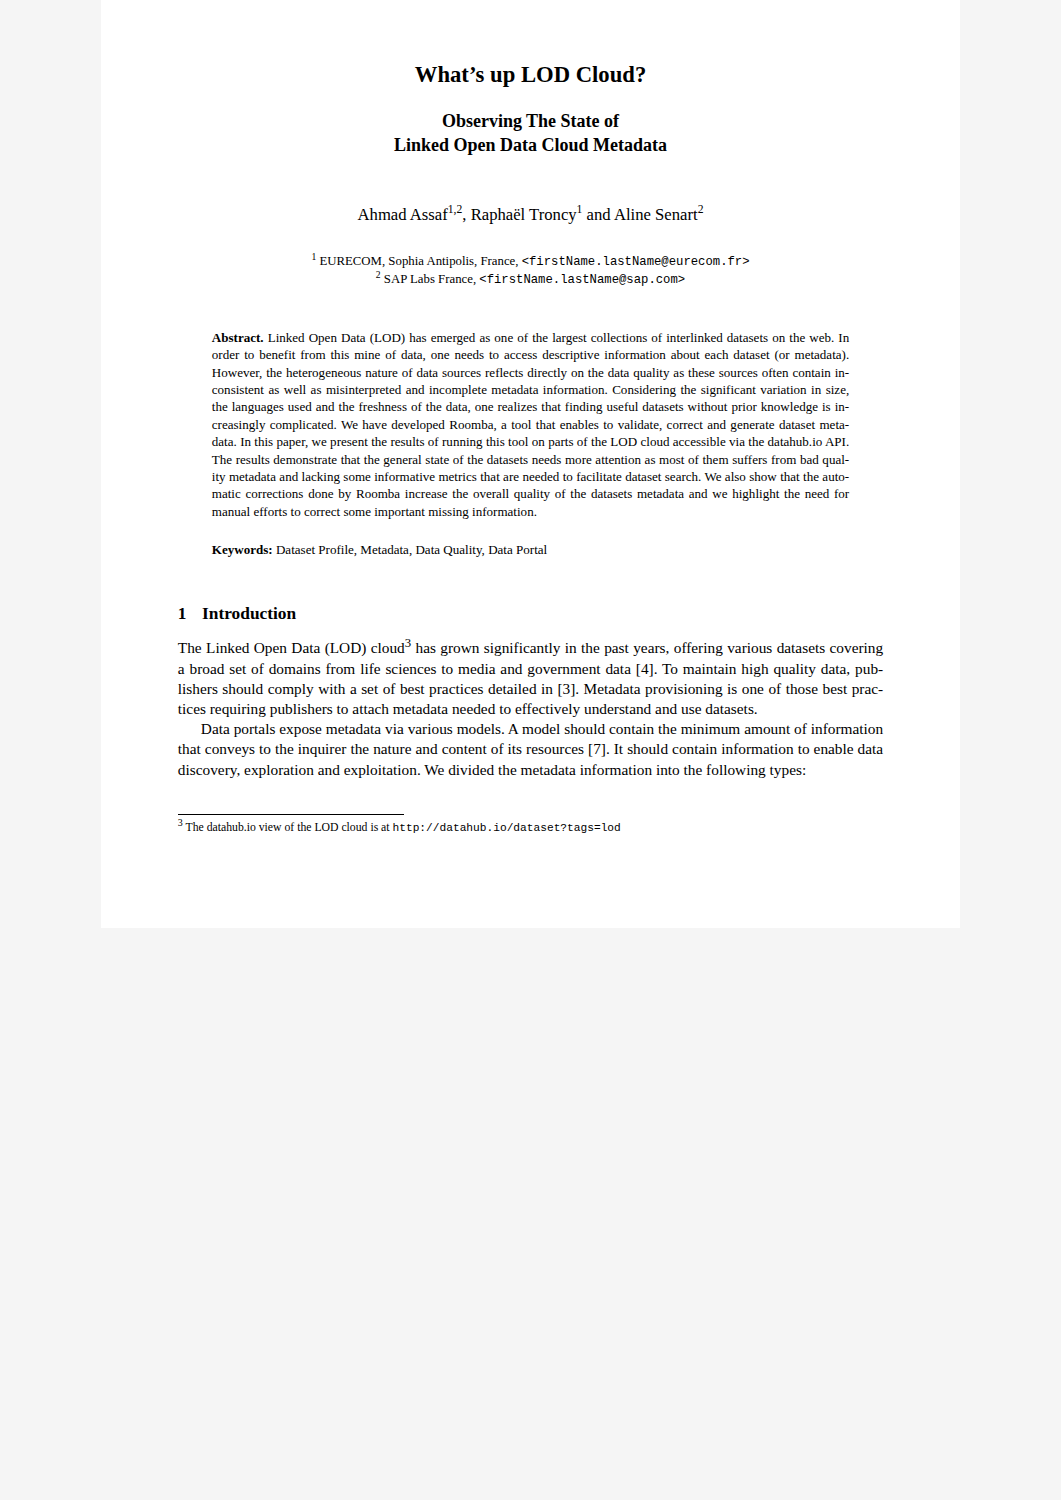What’s up LOD Cloud?
Observing The State of
Linked Open Data Cloud Metadata
Ahmad Assaf1,2, Raphaël Troncy1 and Aline Senart2
1 EURECOM, Sophia Antipolis, France, <firstName.lastName@eurecom.fr>
2 SAP Labs France, <firstName.lastName@sap.com>
Abstract. Linked Open Data (LOD) has emerged as one of the largest collections of interlinked datasets on the web. In order to benefit from this mine of data, one needs to access descriptive information about each dataset (or metadata). However, the heterogeneous nature of data sources reflects directly on the data quality as these sources often contain inconsistent as well as misinterpreted and incomplete metadata information. Considering the significant variation in size, the languages used and the freshness of the data, one realizes that finding useful datasets without prior knowledge is increasingly complicated. We have developed Roomba, a tool that enables to validate, correct and generate dataset metadata. In this paper, we present the results of running this tool on parts of the LOD cloud accessible via the datahub.io API. The results demonstrate that the general state of the datasets needs more attention as most of them suffers from bad quality metadata and lacking some informative metrics that are needed to facilitate dataset search. We also show that the automatic corrections done by Roomba increase the overall quality of the datasets metadata and we highlight the need for manual efforts to correct some important missing information.
Keywords: Dataset Profile, Metadata, Data Quality, Data Portal
1 Introduction
The Linked Open Data (LOD) cloud3 has grown significantly in the past years, offering various datasets covering a broad set of domains from life sciences to media and government data [4]. To maintain high quality data, publishers should comply with a set of best practices detailed in [3]. Metadata provisioning is one of those best practices requiring publishers to attach metadata needed to effectively understand and use datasets.
Data portals expose metadata via various models. A model should contain the minimum amount of information that conveys to the inquirer the nature and content of its resources [7]. It should contain information to enable data discovery, exploration and exploitation. We divided the metadata information into the following types:
3 The datahub.io view of the LOD cloud is at http://datahub.io/dataset?tags=lod